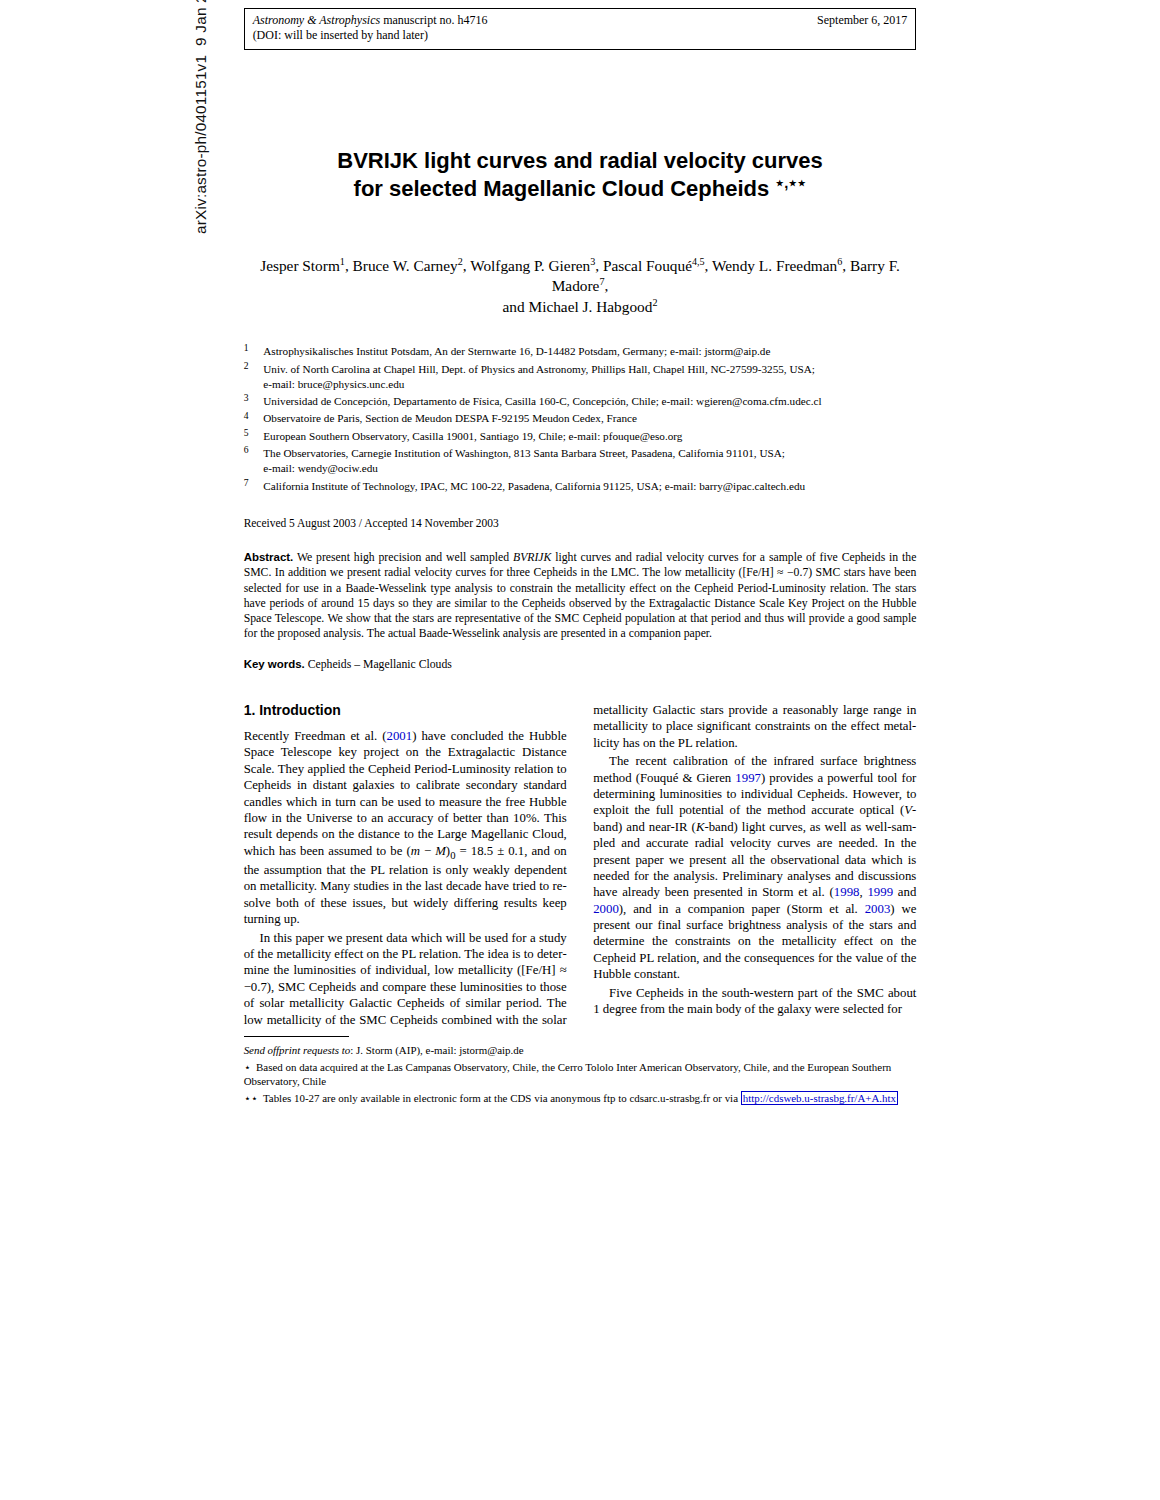Astronomy & Astrophysics manuscript no. h4716
(DOI: will be inserted by hand later)
September 6, 2017
arXiv:astro-ph/0401151v1 9 Jan 2004
BVRIJK light curves and radial velocity curves
for selected Magellanic Cloud Cepheids ⋆,⋆⋆
Jesper Storm1, Bruce W. Carney2, Wolfgang P. Gieren3, Pascal Fouqué4,5, Wendy L. Freedman6, Barry F. Madore7,
and Michael J. Habgood2
Astrophysikalisches Institut Potsdam, An der Sternwarte 16, D-14482 Potsdam, Germany; e-mail: jstorm@aip.de
Univ. of North Carolina at Chapel Hill, Dept. of Physics and Astronomy, Phillips Hall, Chapel Hill, NC-27599-3255, USA;
e-mail: bruce@physics.unc.edu
Universidad de Concepción, Departamento de Física, Casilla 160-C, Concepción, Chile; e-mail: wgieren@coma.cfm.udec.cl
Observatoire de Paris, Section de Meudon DESPA F-92195 Meudon Cedex, France
European Southern Observatory, Casilla 19001, Santiago 19, Chile; e-mail: pfouque@eso.org
The Observatories, Carnegie Institution of Washington, 813 Santa Barbara Street, Pasadena, California 91101, USA;
e-mail: wendy@ociw.edu
California Institute of Technology, IPAC, MC 100-22, Pasadena, California 91125, USA; e-mail: barry@ipac.caltech.edu
Received 5 August 2003 / Accepted 14 November 2003
Abstract. We present high precision and well sampled BVRIJK light curves and radial velocity curves for a sample of five Cepheids in the SMC. In addition we present radial velocity curves for three Cepheids in the LMC. The low metallicity ([Fe/H] ≈ −0.7) SMC stars have been selected for use in a Baade-Wesselink type analysis to constrain the metallicity effect on the Cepheid Period-Luminosity relation. The stars have periods of around 15 days so they are similar to the Cepheids observed by the Extragalactic Distance Scale Key Project on the Hubble Space Telescope. We show that the stars are representative of the SMC Cepheid population at that period and thus will provide a good sample for the proposed analysis. The actual Baade-Wesselink analysis are presented in a companion paper.
Key words. Cepheids – Magellanic Clouds
1. Introduction
Recently Freedman et al. (2001) have concluded the Hubble Space Telescope key project on the Extragalactic Distance Scale. They applied the Cepheid Period-Luminosity relation to Cepheids in distant galaxies to calibrate secondary standard candles which in turn can be used to measure the free Hubble flow in the Universe to an accuracy of better than 10%. This result depends on the distance to the Large Magellanic Cloud, which has been assumed to be (m − M)0 = 18.5 ± 0.1, and on the assumption that the PL relation is only weakly dependent on metallicity. Many studies in the last decade have tried to resolve both of these issues, but widely differing results keep turning up.
In this paper we present data which will be used for a study of the metallicity effect on the PL relation. The idea is to determine the luminosities of individual, low metallicity ([Fe/H] ≈ −0.7), SMC Cepheids and compare these luminosities to those of solar metallicity Galactic Cepheids of similar period. The low metallicity of the SMC Cepheids combined with the solar metallicity Galactic stars provide a reasonably large range in metallicity to place significant constraints on the effect metallicity has on the PL relation.
The recent calibration of the infrared surface brightness method (Fouqué & Gieren 1997) provides a powerful tool for determining luminosities to individual Cepheids. However, to exploit the full potential of the method accurate optical (V-band) and near-IR (K-band) light curves, as well as well-sampled and accurate radial velocity curves are needed. In the present paper we present all the observational data which is needed for the analysis. Preliminary analyses and discussions have already been presented in Storm et al. (1998, 1999 and 2000), and in a companion paper (Storm et al. 2003) we present our final surface brightness analysis of the stars and determine the constraints on the metallicity effect on the Cepheid PL relation, and the consequences for the value of the Hubble constant.
Five Cepheids in the south-western part of the SMC about 1 degree from the main body of the galaxy were selected for
Send offprint requests to: J. Storm (AIP), e-mail: jstorm@aip.de
⋆ Based on data acquired at the Las Campanas Observatory, Chile, the Cerro Tololo Inter American Observatory, Chile, and the European Southern Observatory, Chile
⋆⋆ Tables 10-27 are only available in electronic form at the CDS via anonymous ftp to cdsarc.u-strasbg.fr or via http://cdsweb.u-strasbg.fr/A+A.htx